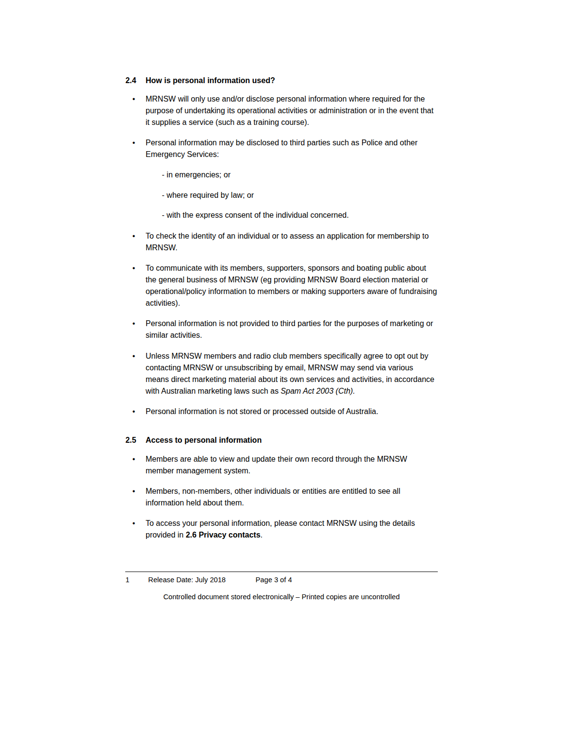2.4 How is personal information used?
MRNSW will only use and/or disclose personal information where required for the purpose of undertaking its operational activities or administration or in the event that it supplies a service (such as a training course).
Personal information may be disclosed to third parties such as Police and other Emergency Services:
- in emergencies; or
- where required by law; or
- with the express consent of the individual concerned.
To check the identity of an individual or to assess an application for membership to MRNSW.
To communicate with its members, supporters, sponsors and boating public about the general business of MRNSW (eg providing MRNSW Board election material or operational/policy information to members or making supporters aware of fundraising activities).
Personal information is not provided to third parties for the purposes of marketing or similar activities.
Unless MRNSW members and radio club members specifically agree to opt out by contacting MRNSW or unsubscribing by email, MRNSW may send via various means direct marketing material about its own services and activities, in accordance with Australian marketing laws such as Spam Act 2003 (Cth).
Personal information is not stored or processed outside of Australia.
2.5 Access to personal information
Members are able to view and update their own record through the MRNSW member management system.
Members, non-members, other individuals or entities are entitled to see all information held about them.
To access your personal information, please contact MRNSW using the details provided in 2.6 Privacy contacts.
1 Release Date: July 2018 Page 3 of 4
Controlled document stored electronically – Printed copies are uncontrolled